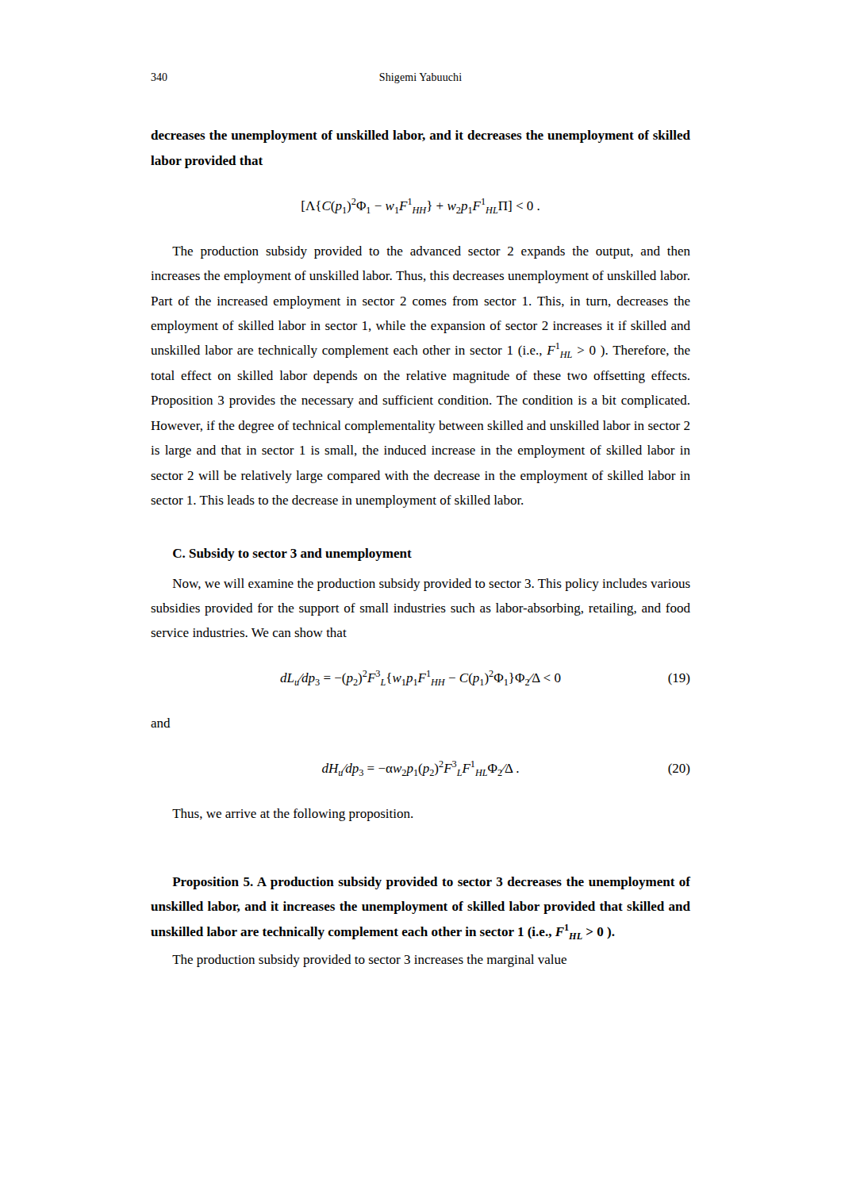340
Shigemi Yabuuchi
decreases the unemployment of unskilled labor, and it decreases the unemployment of skilled labor provided that
[Λ{C(p1)2Φ1 − w1F1HH} + w2p1F1HLΠ] < 0 .
The production subsidy provided to the advanced sector 2 expands the output, and then increases the employment of unskilled labor. Thus, this decreases unemployment of unskilled labor. Part of the increased employment in sector 2 comes from sector 1. This, in turn, decreases the employment of skilled labor in sector 1, while the expansion of sector 2 increases it if skilled and unskilled labor are technically complement each other in sector 1 (i.e., F1HL > 0 ). Therefore, the total effect on skilled labor depends on the relative magnitude of these two offsetting effects. Proposition 3 provides the necessary and sufficient condition. The condition is a bit complicated. However, if the degree of technical complementality between skilled and unskilled labor in sector 2 is large and that in sector 1 is small, the induced increase in the employment of skilled labor in sector 2 will be relatively large compared with the decrease in the employment of skilled labor in sector 1. This leads to the decrease in unemployment of skilled labor.
C. Subsidy to sector 3 and unemployment
Now, we will examine the production subsidy provided to sector 3. This policy includes various subsidies provided for the support of small industries such as labor-absorbing, retailing, and food service industries. We can show that
dLu⁄dp3 = −(p2)2F3L{w1p1F1HH − C(p1)2Φ1}Φ2⁄Δ < 0 (19)
and
dHu⁄dp3 = −αw2p1(p2)2F3LF1HLΦ2⁄Δ . (20)
Thus, we arrive at the following proposition.
Proposition 5. A production subsidy provided to sector 3 decreases the unemployment of unskilled labor, and it increases the unemployment of skilled labor provided that skilled and unskilled labor are technically complement each other in sector 1 (i.e., F1HL > 0 ).
The production subsidy provided to sector 3 increases the marginal value